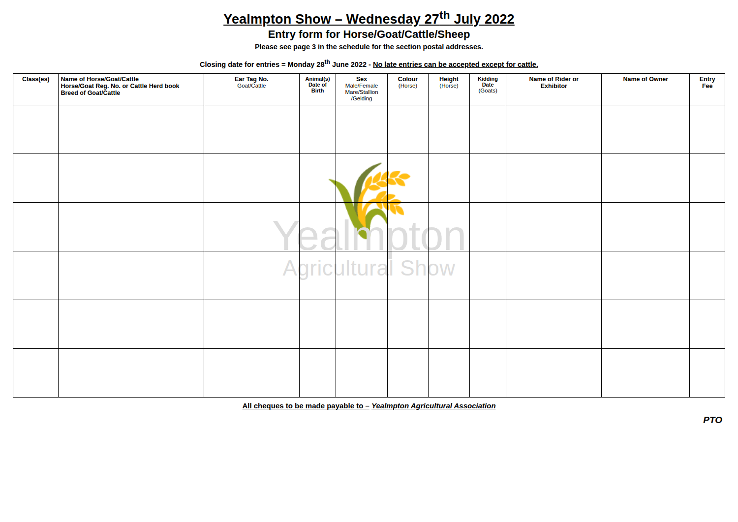Yealmpton Show – Wednesday 27th July 2022
Entry form for Horse/Goat/Cattle/Sheep
Please see page 3 in the schedule for the section postal addresses.
Closing date for entries = Monday 28th June 2022 - No late entries can be accepted except for cattle.
🌾
Yealmpton Agricultural Show
| Class(es) | Name of Horse/Goat/Cattle Horse/Goat Reg. No. or Cattle Herd book Breed of Goat/Cattle | Ear Tag No. Goat/Cattle | Animal(s) Date of Birth | Sex Male/Female Mare/Stallion /Gelding | Colour (Horse) | Height (Horse) | Kidding Date (Goats) | Name of Rider or Exhibitor | Name of Owner | Entry Fee |
| --- | --- | --- | --- | --- | --- | --- | --- | --- | --- | --- |
All cheques to be made payable to – Yealmpton Agricultural Association
PTO